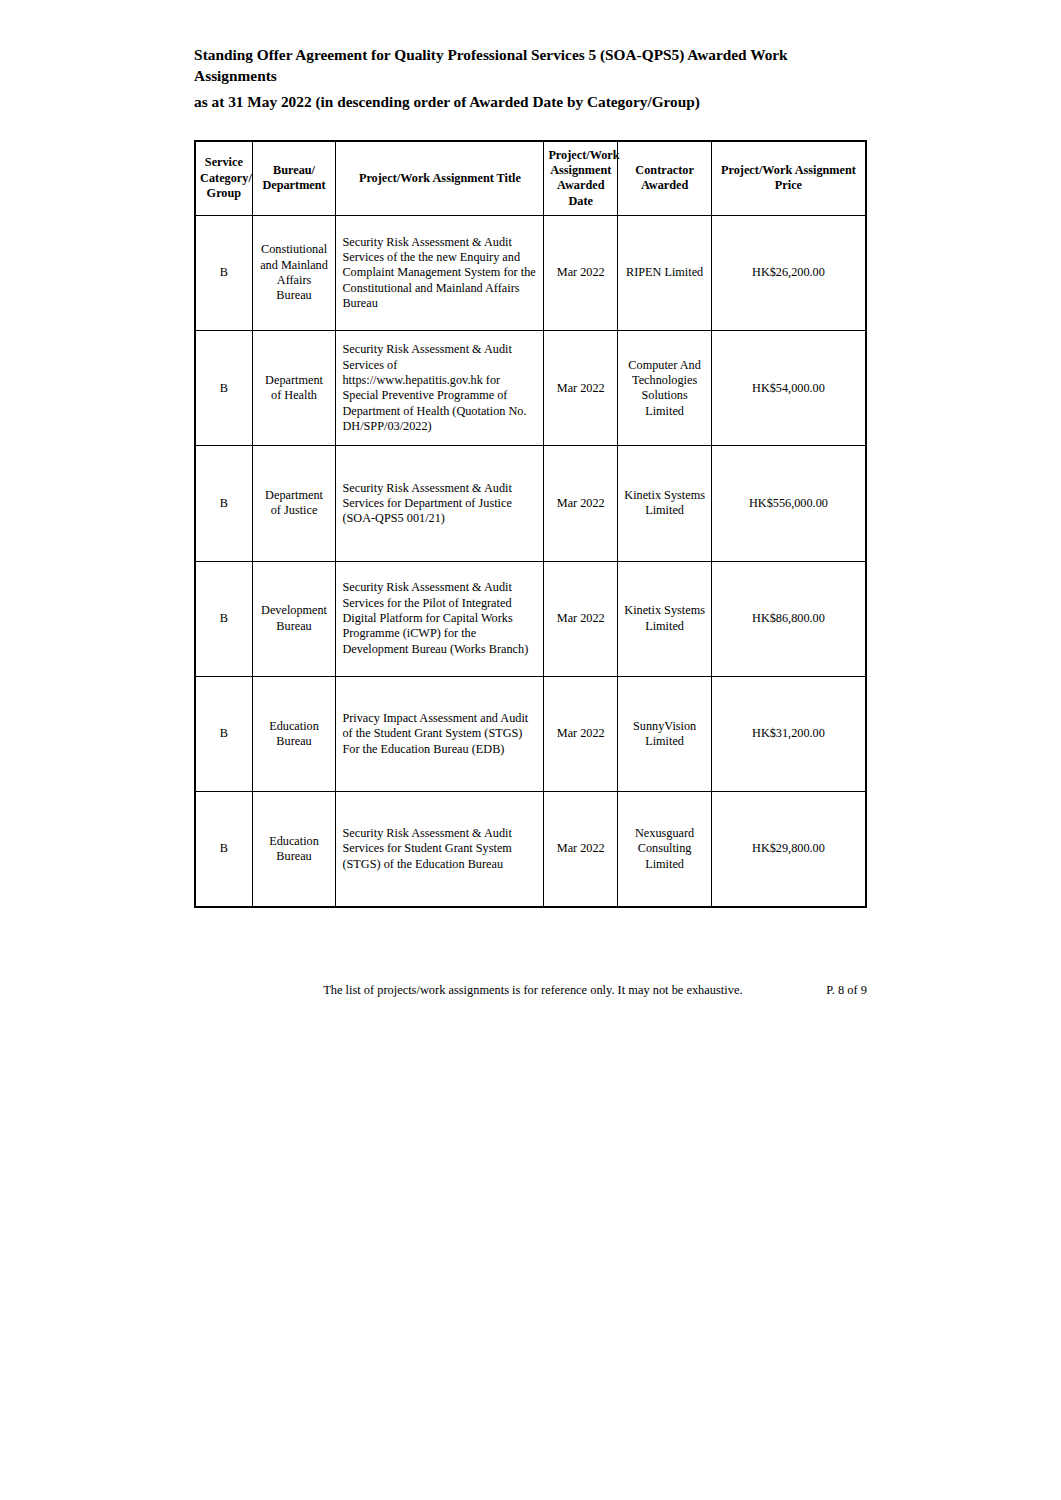Standing Offer Agreement for Quality Professional Services 5 (SOA-QPS5) Awarded Work Assignments
as at 31 May 2022 (in descending order of Awarded Date by Category/Group)
| Service Category/ Group | Bureau/ Department | Project/Work Assignment Title | Project/Work Assignment Awarded Date | Contractor Awarded | Project/Work Assignment Price |
| --- | --- | --- | --- | --- | --- |
| B | Constiutional and Mainland Affairs Bureau | Security Risk Assessment & Audit Services of the the new Enquiry and Complaint Management System for the Constitutional and Mainland Affairs Bureau | Mar 2022 | RIPEN Limited | HK$26,200.00 |
| B | Department of Health | Security Risk Assessment & Audit Services of https://www.hepatitis.gov.hk for Special Preventive Programme of Department of Health (Quotation No. DH/SPP/03/2022) | Mar 2022 | Computer And Technologies Solutions Limited | HK$54,000.00 |
| B | Department of Justice | Security Risk Assessment & Audit Services for Department of Justice (SOA-QPS5 001/21) | Mar 2022 | Kinetix Systems Limited | HK$556,000.00 |
| B | Development Bureau | Security Risk Assessment & Audit Services for the Pilot of Integrated Digital Platform for Capital Works Programme (iCWP) for the Development Bureau (Works Branch) | Mar 2022 | Kinetix Systems Limited | HK$86,800.00 |
| B | Education Bureau | Privacy Impact Assessment and Audit of the Student Grant System (STGS) For the Education Bureau (EDB) | Mar 2022 | SunnyVision Limited | HK$31,200.00 |
| B | Education Bureau | Security Risk Assessment & Audit Services for Student Grant System (STGS) of the Education Bureau | Mar 2022 | Nexusguard Consulting Limited | HK$29,800.00 |
The list of projects/work assignments is for reference only. It may not be exhaustive.
P. 8 of 9